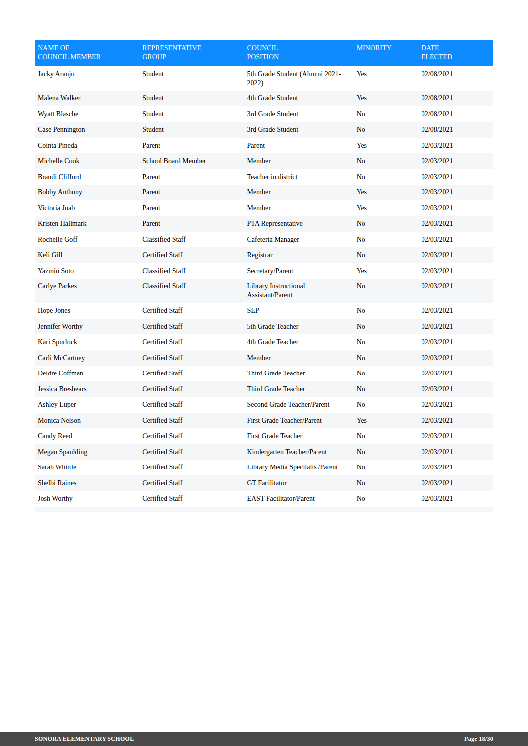| NAME OF COUNCIL MEMBER | REPRESENTATIVE GROUP | COUNCIL POSITION | MINORITY | DATE ELECTED |
| --- | --- | --- | --- | --- |
| Jacky Araujo | Student | 5th Grade Student (Alumni 2021-2022) | Yes | 02/08/2021 |
| Malena Walker | Student | 4th Grade Student | Yes | 02/08/2021 |
| Wyatt Blasche | Student | 3rd Grade Student | No | 02/08/2021 |
| Case Pennington | Student | 3rd Grade Student | No | 02/08/2021 |
| Cointa Pineda | Parent | Parent | Yes | 02/03/2021 |
| Michelle Cook | School Board Member | Member | No | 02/03/2021 |
| Brandi Clifford | Parent | Teacher in district | No | 02/03/2021 |
| Bobby Anthony | Parent | Member | Yes | 02/03/2021 |
| Victoria Joab | Parent | Member | Yes | 02/03/2021 |
| Kristen Hallmark | Parent | PTA Representative | No | 02/03/2021 |
| Rochelle Goff | Classified Staff | Cafeteria Manager | No | 02/03/2021 |
| Keli Gill | Certified Staff | Registrar | No | 02/03/2021 |
| Yazmin Soto | Classified Staff | Secretary/Parent | Yes | 02/03/2021 |
| Carlye Parkes | Classified Staff | Library Instructional Assistant/Parent | No | 02/03/2021 |
| Hope Jones | Certified Staff | SLP | No | 02/03/2021 |
| Jennifer Worthy | Certified Staff | 5th Grade Teacher | No | 02/03/2021 |
| Kari Spurlock | Certified Staff | 4th Grade Teacher | No | 02/03/2021 |
| Carli McCartney | Certified Staff | Member | No | 02/03/2021 |
| Deidre Coffman | Certified Staff | Third Grade Teacher | No | 02/03/2021 |
| Jessica Breshears | Certified Staff | Third Grade Teacher | No | 02/03/2021 |
| Ashley Luper | Certified Staff | Second Grade Teacher/Parent | No | 02/03/2021 |
| Monica Nelson | Certified Staff | First Grade Teacher/Parent | Yes | 02/03/2021 |
| Candy Reed | Certified Staff | First Grade Teacher | No | 02/03/2021 |
| Megan Spaulding | Certified Staff | Kindergarten Teacher/Parent | No | 02/03/2021 |
| Sarah Whittle | Certified Staff | Library Media Specilalist/Parent | No | 02/03/2021 |
| Shelbi Raines | Certified Staff | GT Facilitator | No | 02/03/2021 |
| Josh Worthy | Certified Staff | EAST Facilitator/Parent | No | 02/03/2021 |
SONORA ELEMENTARY SCHOOL Page 18/30